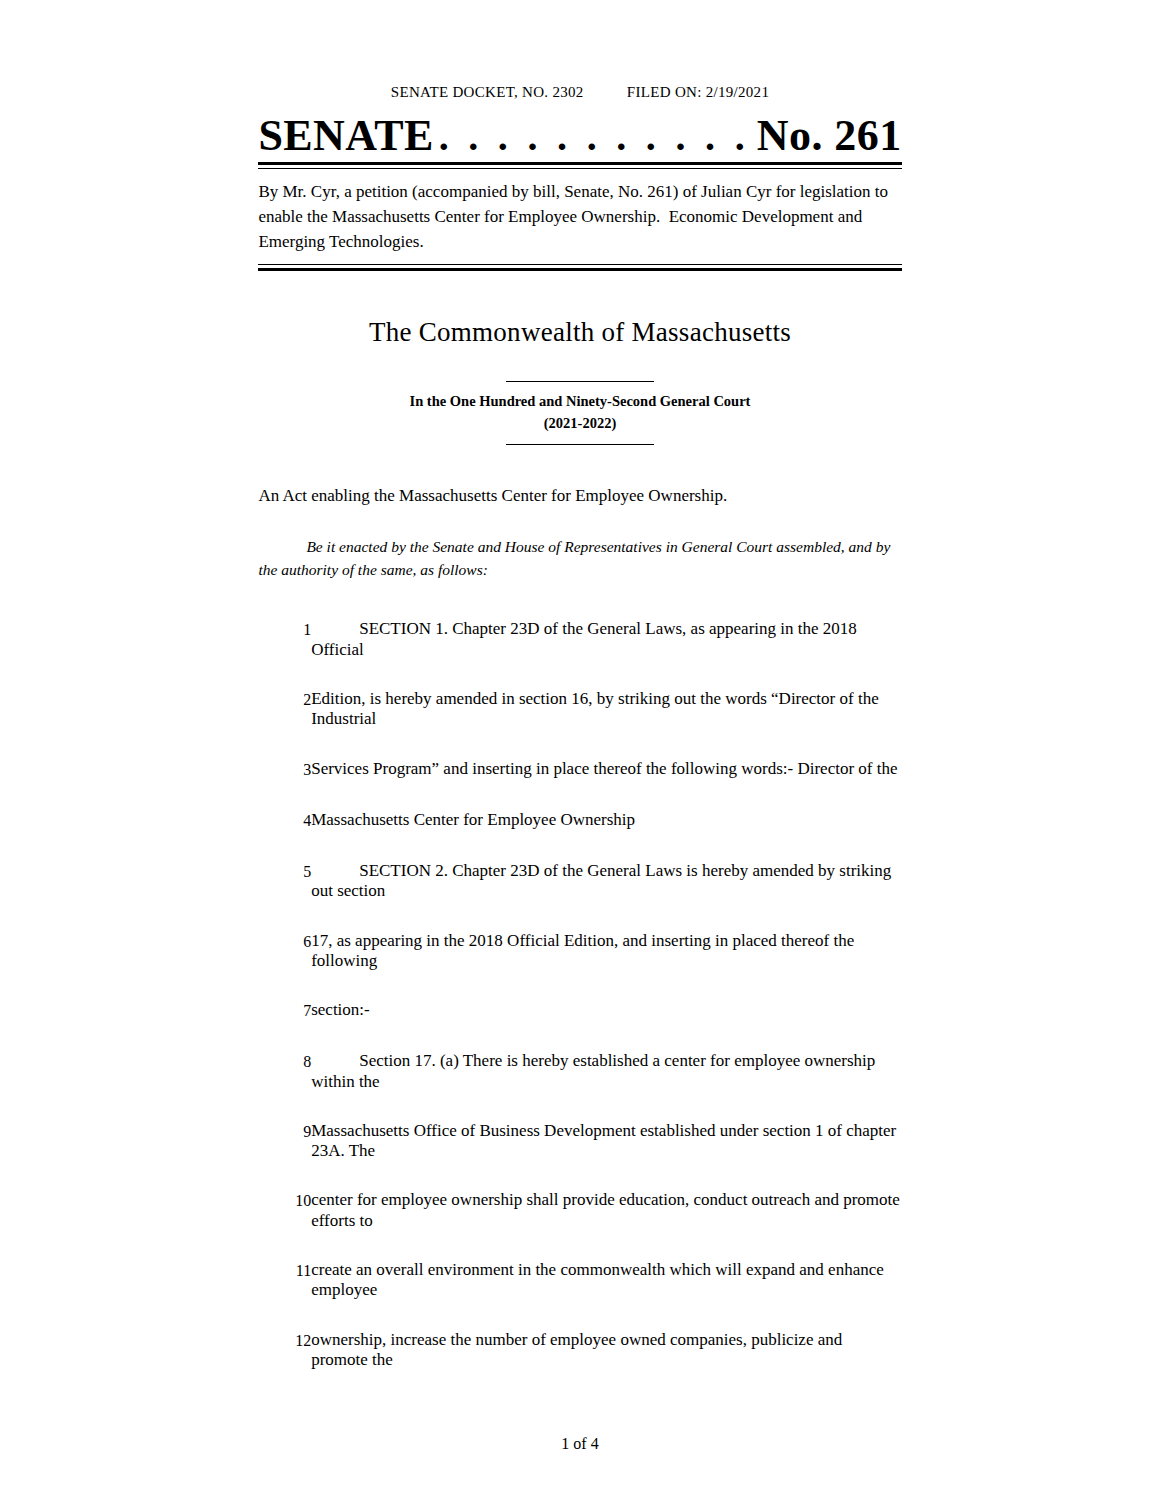SENATE DOCKET, NO. 2302 FILED ON: 2/19/2021
SENATE . . . . . . . . . . . . . . . No. 261
By Mr. Cyr, a petition (accompanied by bill, Senate, No. 261) of Julian Cyr for legislation to enable the Massachusetts Center for Employee Ownership. Economic Development and Emerging Technologies.
The Commonwealth of Massachusetts
In the One Hundred and Ninety-Second General Court
(2021-2022)
An Act enabling the Massachusetts Center for Employee Ownership.
Be it enacted by the Senate and House of Representatives in General Court assembled, and by the authority of the same, as follows:
| 1 | SECTION 1. Chapter 23D of the General Laws, as appearing in the 2018 Official |
| 2 | Edition, is hereby amended in section 16, by striking out the words “Director of the Industrial |
| 3 | Services Program” and inserting in place thereof the following words:- Director of the |
| 4 | Massachusetts Center for Employee Ownership |
| 5 | SECTION 2. Chapter 23D of the General Laws is hereby amended by striking out section |
| 6 | 17, as appearing in the 2018 Official Edition, and inserting in placed thereof the following |
| 7 | section:- |
| 8 | Section 17. (a) There is hereby established a center for employee ownership within the |
| 9 | Massachusetts Office of Business Development established under section 1 of chapter 23A. The |
| 10 | center for employee ownership shall provide education, conduct outreach and promote efforts to |
| 11 | create an overall environment in the commonwealth which will expand and enhance employee |
| 12 | ownership, increase the number of employee owned companies, publicize and promote the |
1 of 4